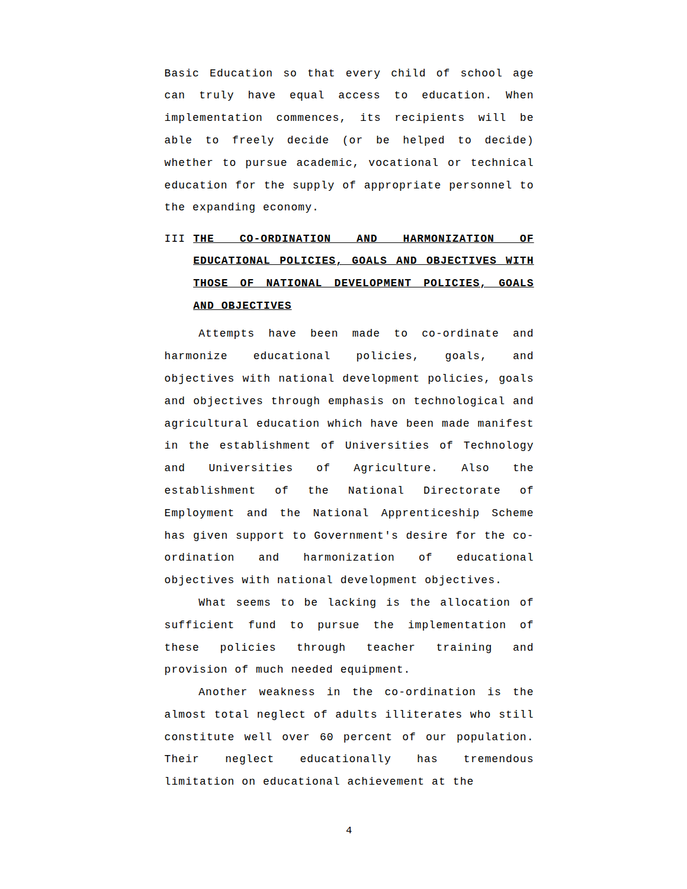Basic Education so that every child of school age can truly have equal access to education. When implementation commences, its recipients will be able to freely decide (or be helped to decide) whether to pursue academic, vocational or technical education for the supply of appropriate personnel to the expanding economy.
III
The co-ordination and harmonization of educational policies, goals and objectives with those of national development policies, goals and objectives
Attempts have been made to co-ordinate and harmonize educational policies, goals, and objectives with national development policies, goals and objectives through emphasis on technological and agricultural education which have been made manifest in the establishment of Universities of Technology and Universities of Agriculture. Also the establishment of the National Directorate of Employment and the National Apprenticeship Scheme has given support to Government's desire for the co-ordination and harmonization of educational objectives with national development objectives.
What seems to be lacking is the allocation of sufficient fund to pursue the implementation of these policies through teacher training and provision of much needed equipment.
Another weakness in the co-ordination is the almost total neglect of adults illiterates who still constitute well over 60 percent of our population. Their neglect educationally has tremendous limitation on educational achievement at the
4